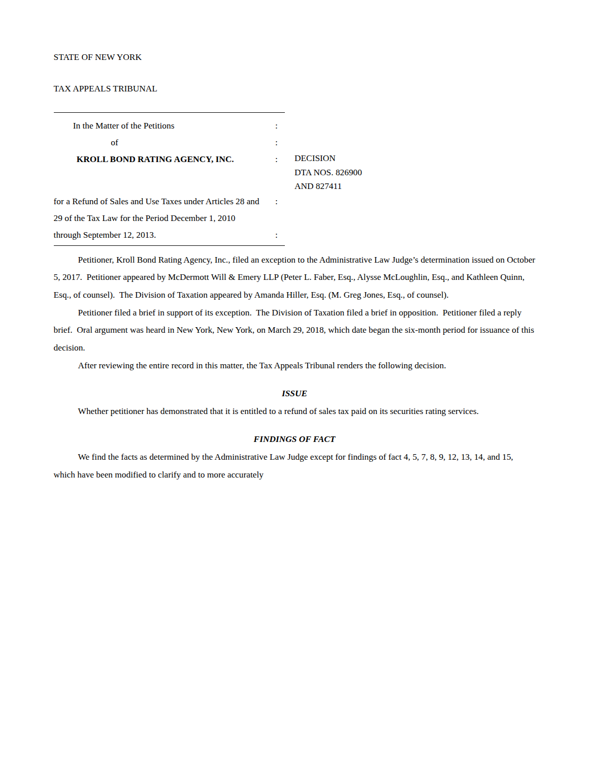STATE OF NEW YORK
TAX APPEALS TRIBUNAL
| In the Matter of the Petitions | : | |
| of | : | |
| KROLL BOND RATING AGENCY, INC. | : | DECISION DTA NOS. 826900 AND 827411 |
| for a Refund of Sales and Use Taxes under Articles 28 and | : | |
| 29 of the Tax Law for the Period December 1, 2010 | | |
| through September 12, 2013. | : | |
Petitioner, Kroll Bond Rating Agency, Inc., filed an exception to the Administrative Law Judge’s determination issued on October 5, 2017. Petitioner appeared by McDermott Will & Emery LLP (Peter L. Faber, Esq., Alysse McLoughlin, Esq., and Kathleen Quinn, Esq., of counsel). The Division of Taxation appeared by Amanda Hiller, Esq. (M. Greg Jones, Esq., of counsel).
Petitioner filed a brief in support of its exception. The Division of Taxation filed a brief in opposition. Petitioner filed a reply brief. Oral argument was heard in New York, New York, on March 29, 2018, which date began the six-month period for issuance of this decision.
After reviewing the entire record in this matter, the Tax Appeals Tribunal renders the following decision.
ISSUE
Whether petitioner has demonstrated that it is entitled to a refund of sales tax paid on its securities rating services.
FINDINGS OF FACT
We find the facts as determined by the Administrative Law Judge except for findings of fact 4, 5, 7, 8, 9, 12, 13, 14, and 15, which have been modified to clarify and to more accurately